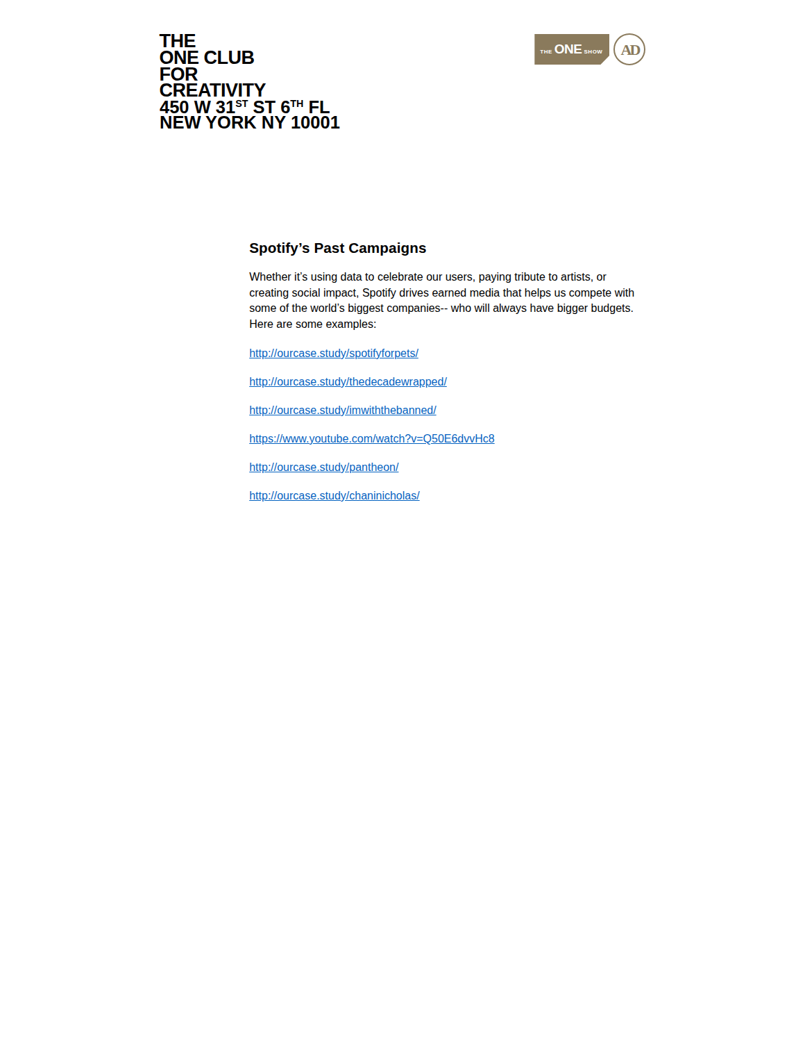THE ONE CLUB FOR CREATIVITY 450 W 31ST ST 6TH FL NEW YORK NY 10001
THE ONE SHOW
AD
Spotify’s Past Campaigns
Whether it’s using data to celebrate our users, paying tribute to artists, or creating social impact, Spotify drives earned media that helps us compete with some of the world’s biggest companies-- who will always have bigger budgets. Here are some examples:
http://ourcase.study/spotifyforpets/
http://ourcase.study/thedecadewrapped/
http://ourcase.study/imwiththebanned/
https://www.youtube.com/watch?v=Q50E6dvvHc8
http://ourcase.study/pantheon/
http://ourcase.study/chaninicholas/